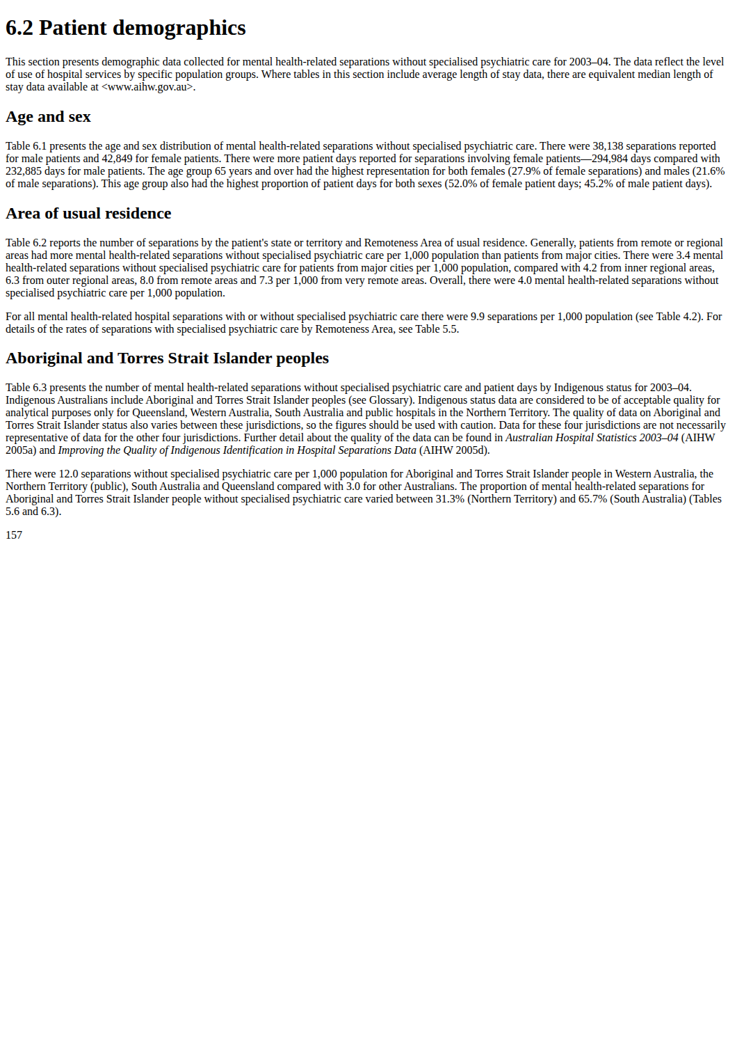6.2 Patient demographics
This section presents demographic data collected for mental health-related separations without specialised psychiatric care for 2003–04. The data reflect the level of use of hospital services by specific population groups. Where tables in this section include average length of stay data, there are equivalent median length of stay data available at <www.aihw.gov.au>.
Age and sex
Table 6.1 presents the age and sex distribution of mental health-related separations without specialised psychiatric care. There were 38,138 separations reported for male patients and 42,849 for female patients. There were more patient days reported for separations involving female patients—294,984 days compared with 232,885 days for male patients. The age group 65 years and over had the highest representation for both females (27.9% of female separations) and males (21.6% of male separations). This age group also had the highest proportion of patient days for both sexes (52.0% of female patient days; 45.2% of male patient days).
Area of usual residence
Table 6.2 reports the number of separations by the patient's state or territory and Remoteness Area of usual residence. Generally, patients from remote or regional areas had more mental health-related separations without specialised psychiatric care per 1,000 population than patients from major cities. There were 3.4 mental health-related separations without specialised psychiatric care for patients from major cities per 1,000 population, compared with 4.2 from inner regional areas, 6.3 from outer regional areas, 8.0 from remote areas and 7.3 per 1,000 from very remote areas. Overall, there were 4.0 mental health-related separations without specialised psychiatric care per 1,000 population.
For all mental health-related hospital separations with or without specialised psychiatric care there were 9.9 separations per 1,000 population (see Table 4.2). For details of the rates of separations with specialised psychiatric care by Remoteness Area, see Table 5.5.
Aboriginal and Torres Strait Islander peoples
Table 6.3 presents the number of mental health-related separations without specialised psychiatric care and patient days by Indigenous status for 2003–04. Indigenous Australians include Aboriginal and Torres Strait Islander peoples (see Glossary). Indigenous status data are considered to be of acceptable quality for analytical purposes only for Queensland, Western Australia, South Australia and public hospitals in the Northern Territory. The quality of data on Aboriginal and Torres Strait Islander status also varies between these jurisdictions, so the figures should be used with caution. Data for these four jurisdictions are not necessarily representative of data for the other four jurisdictions. Further detail about the quality of the data can be found in Australian Hospital Statistics 2003–04 (AIHW 2005a) and Improving the Quality of Indigenous Identification in Hospital Separations Data (AIHW 2005d).
There were 12.0 separations without specialised psychiatric care per 1,000 population for Aboriginal and Torres Strait Islander people in Western Australia, the Northern Territory (public), South Australia and Queensland compared with 3.0 for other Australians. The proportion of mental health-related separations for Aboriginal and Torres Strait Islander people without specialised psychiatric care varied between 31.3% (Northern Territory) and 65.7% (South Australia) (Tables 5.6 and 6.3).
157